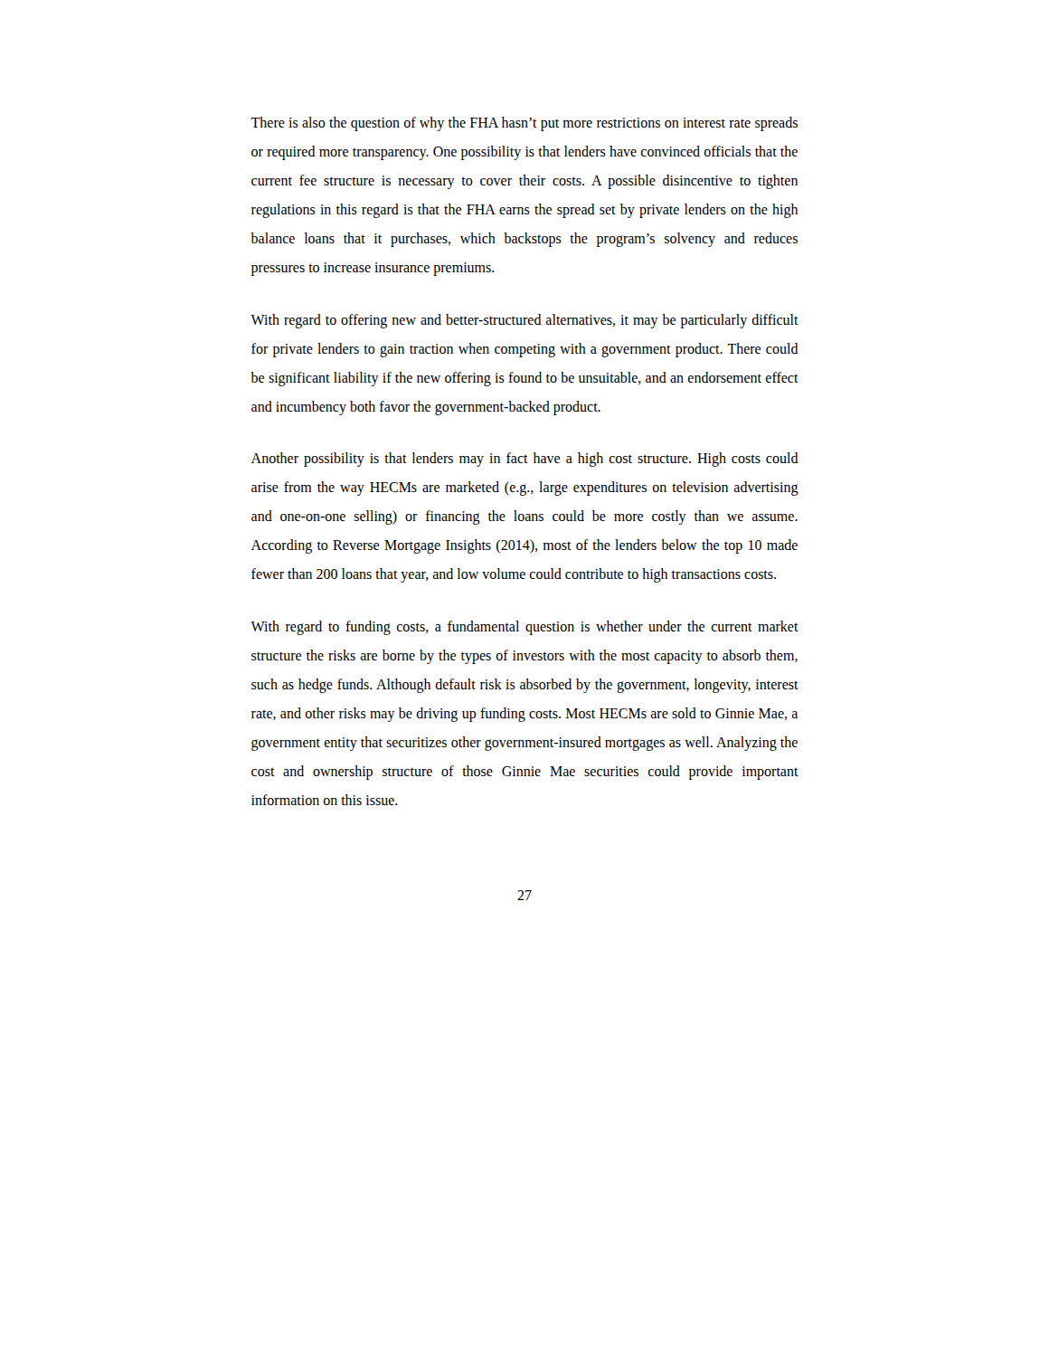There is also the question of why the FHA hasn’t put more restrictions on interest rate spreads or required more transparency. One possibility is that lenders have convinced officials that the current fee structure is necessary to cover their costs. A possible disincentive to tighten regulations in this regard is that the FHA earns the spread set by private lenders on the high balance loans that it purchases, which backstops the program’s solvency and reduces pressures to increase insurance premiums.
With regard to offering new and better-structured alternatives, it may be particularly difficult for private lenders to gain traction when competing with a government product. There could be significant liability if the new offering is found to be unsuitable, and an endorsement effect and incumbency both favor the government-backed product.
Another possibility is that lenders may in fact have a high cost structure. High costs could arise from the way HECMs are marketed (e.g., large expenditures on television advertising and one-on-one selling) or financing the loans could be more costly than we assume. According to Reverse Mortgage Insights (2014), most of the lenders below the top 10 made fewer than 200 loans that year, and low volume could contribute to high transactions costs.
With regard to funding costs, a fundamental question is whether under the current market structure the risks are borne by the types of investors with the most capacity to absorb them, such as hedge funds. Although default risk is absorbed by the government, longevity, interest rate, and other risks may be driving up funding costs. Most HECMs are sold to Ginnie Mae, a government entity that securitizes other government-insured mortgages as well. Analyzing the cost and ownership structure of those Ginnie Mae securities could provide important information on this issue.
27